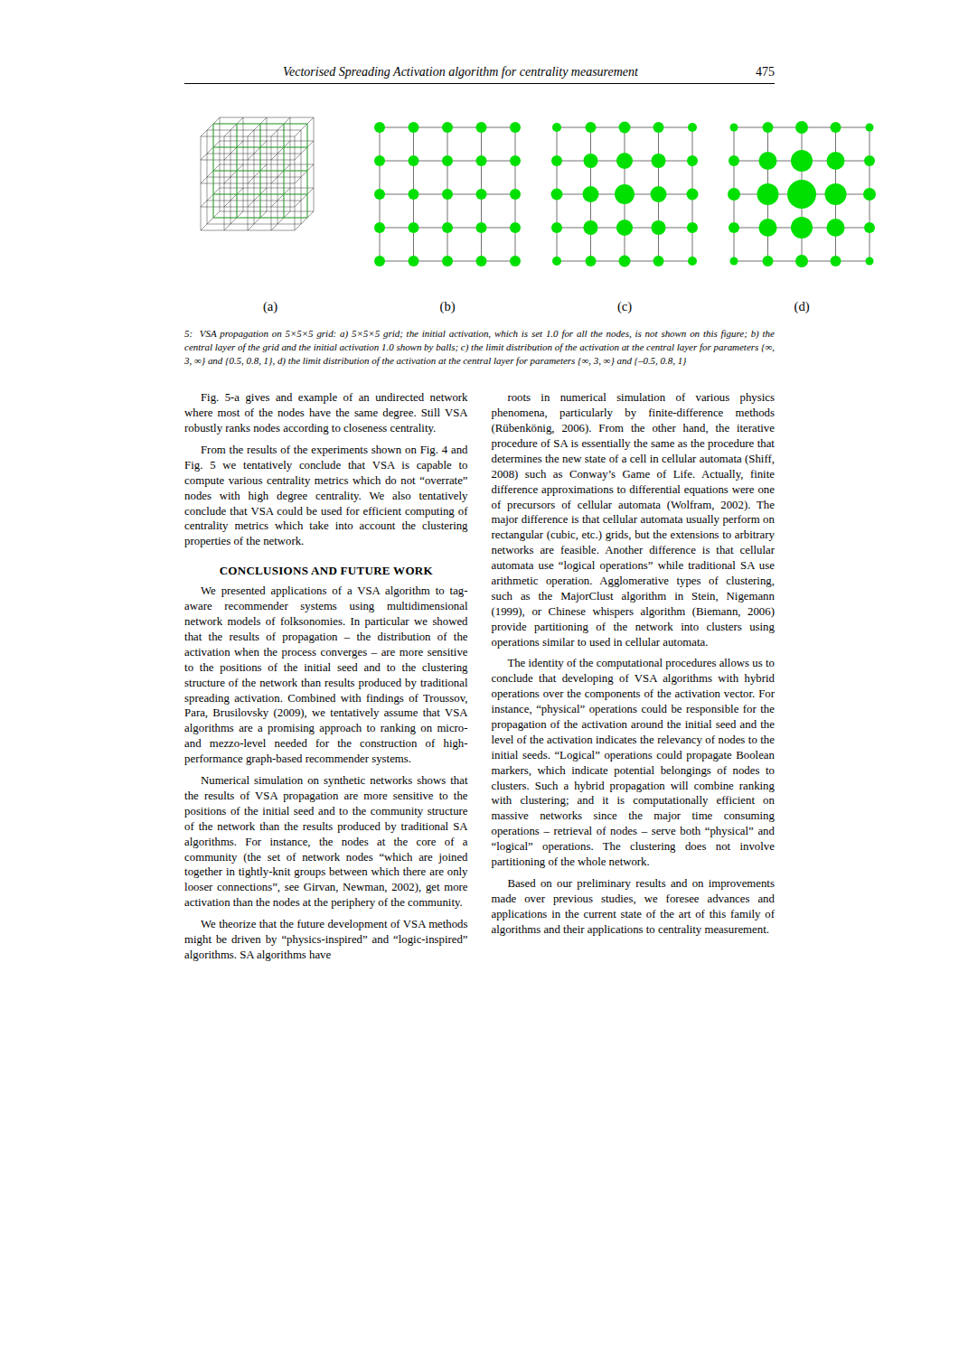Vectorised Spreading Activation algorithm for centrality measurement
475
(a)
(b)
(c)
(d)
5: VSA propagation on 5×5×5 grid: a) 5×5×5 grid; the initial activation, which is set 1.0 for all the nodes, is not shown on this figure; b) the central layer of the grid and the initial activation 1.0 shown by balls; c) the limit distribution of the activation at the central layer for parameters {∞, 3, ∞} and {0.5, 0.8, 1}, d) the limit distribution of the activation at the central layer for parameters {∞, 3, ∞} and {–0.5, 0.8, 1}
Fig. 5-a gives and example of an undirected network where most of the nodes have the same degree. Still VSA robustly ranks nodes according to closeness centrality.
From the results of the experiments shown on Fig. 4 and Fig. 5 we tentatively conclude that VSA is capable to compute various centrality metrics which do not “overrate” nodes with high degree centrality. We also tentatively conclude that VSA could be used for efficient computing of centrality metrics which take into account the clustering properties of the network.
Conclusions and future work
We presented applications of a VSA algorithm to tag-aware recommender systems using multidimensional network models of folksonomies. In particular we showed that the results of propagation – the distribution of the activation when the process converges – are more sensitive to the positions of the initial seed and to the clustering structure of the network than results produced by traditional spreading activation. Combined with findings of Troussov, Para, Brusilovsky (2009), we tentatively assume that VSA algorithms are a promising approach to ranking on micro- and mezzo-level needed for the construction of high-performance graph-based recommender systems.
Numerical simulation on synthetic networks shows that the results of VSA propagation are more sensitive to the positions of the initial seed and to the community structure of the network than the results produced by traditional SA algorithms. For instance, the nodes at the core of a community (the set of network nodes “which are joined together in tightly-knit groups between which there are only looser connections”, see Girvan, Newman, 2002), get more activation than the nodes at the periphery of the community.
We theorize that the future development of VSA methods might be driven by “physics-inspired” and “logic-inspired” algorithms. SA algorithms have
roots in numerical simulation of various physics phenomena, particularly by finite-difference methods (Rübenkönig, 2006). From the other hand, the iterative procedure of SA is essentially the same as the procedure that determines the new state of a cell in cellular automata (Shiff, 2008) such as Conway’s Game of Life. Actually, finite difference approximations to differential equations were one of precursors of cellular automata (Wolfram, 2002). The major difference is that cellular automata usually perform on rectangular (cubic, etc.) grids, but the extensions to arbitrary networks are feasible. Another difference is that cellular automata use “logical operations” while traditional SA use arithmetic operation. Agglomerative types of clustering, such as the MajorClust algorithm in Stein, Nigemann (1999), or Chinese whispers algorithm (Biemann, 2006) provide partitioning of the network into clusters using operations similar to used in cellular automata.
The identity of the computational procedures allows us to conclude that developing of VSA algorithms with hybrid operations over the components of the activation vector. For instance, “physical” operations could be responsible for the propagation of the activation around the initial seed and the level of the activation indicates the relevancy of nodes to the initial seeds. “Logical” operations could propagate Boolean markers, which indicate potential belongings of nodes to clusters. Such a hybrid propagation will combine ranking with clustering; and it is computationally efficient on massive networks since the major time consuming operations – retrieval of nodes – serve both “physical” and “logical” operations. The clustering does not involve partitioning of the whole network.
Based on our preliminary results and on improvements made over previous studies, we foresee advances and applications in the current state of the art of this family of algorithms and their applications to centrality measurement.